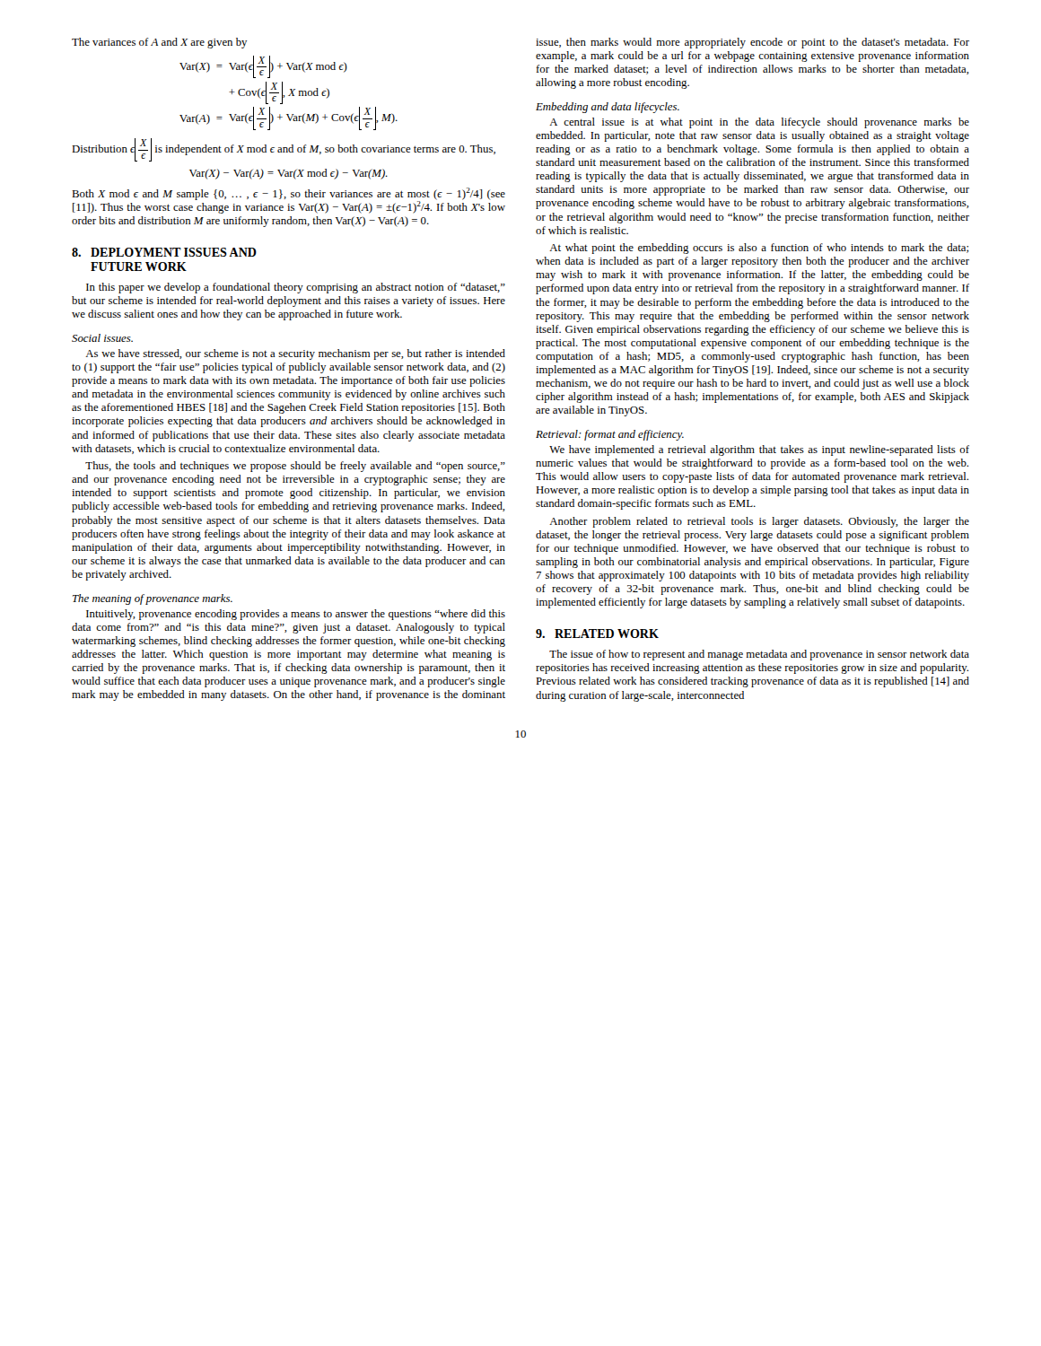The variances of A and X are given by
Var(X)
=
Var(ϵ Xϵ) + Var(X mod ϵ)
+ Cov(ϵ Xϵ, X mod ϵ)
Var(A)
=
Var(ϵ Xϵ) + Var(M) + Cov(ϵ Xϵ, M).
Distribution ϵ Xϵ is independent of X mod ϵ and of M, so both covariance terms are 0. Thus,
Var(X) − Var(A) = Var(X mod ϵ) − Var(M).
Both X mod ϵ and M sample {0, … , ϵ − 1}, so their variances are at most (ϵ − 1)2/4] (see [11]). Thus the worst case change in variance is Var(X) − Var(A) = ±(ϵ−1)2/4. If both X's low order bits and distribution M are uniformly random, then Var(X) − Var(A) = 0.
8. DEPLOYMENT ISSUES AND
FUTURE WORK
In this paper we develop a foundational theory comprising an abstract notion of “dataset,” but our scheme is intended for real-world deployment and this raises a variety of issues. Here we discuss salient ones and how they can be approached in future work.
Social issues.
As we have stressed, our scheme is not a security mechanism per se, but rather is intended to (1) support the “fair use” policies typical of publicly available sensor network data, and (2) provide a means to mark data with its own metadata. The importance of both fair use policies and metadata in the environmental sciences community is evidenced by online archives such as the aforementioned HBES [18] and the Sagehen Creek Field Station repositories [15]. Both incorporate policies expecting that data producers and archivers should be acknowledged in and informed of publications that use their data. These sites also clearly associate metadata with datasets, which is crucial to contextualize environmental data.
Thus, the tools and techniques we propose should be freely available and “open source,” and our provenance encoding need not be irreversible in a cryptographic sense; they are intended to support scientists and promote good citizenship. In particular, we envision publicly accessible web-based tools for embedding and retrieving provenance marks. Indeed, probably the most sensitive aspect of our scheme is that it alters datasets themselves. Data producers often have strong feelings about the integrity of their data and may look askance at manipulation of their data, arguments about imperceptibility notwithstanding. However, in our scheme it is always the case that unmarked data is available to the data producer and can be privately archived.
The meaning of provenance marks.
Intuitively, provenance encoding provides a means to answer the questions “where did this data come from?” and “is this data mine?”, given just a dataset. Analogously to typical watermarking schemes, blind checking addresses the former question, while one-bit checking addresses the latter. Which question is more important may determine what meaning is carried by the provenance marks. That is, if checking data ownership is paramount, then it would suffice that each data producer uses a unique provenance mark, and a producer's single mark may be embedded in many datasets. On the other hand, if provenance is the dominant issue, then marks would more appropriately encode or point to the dataset's metadata. For example, a mark could be a url for a webpage containing extensive provenance information for the marked dataset; a level of indirection allows marks to be shorter than metadata, allowing a more robust encoding.
Embedding and data lifecycles.
A central issue is at what point in the data lifecycle should provenance marks be embedded. In particular, note that raw sensor data is usually obtained as a straight voltage reading or as a ratio to a benchmark voltage. Some formula is then applied to obtain a standard unit measurement based on the calibration of the instrument. Since this transformed reading is typically the data that is actually disseminated, we argue that transformed data in standard units is more appropriate to be marked than raw sensor data. Otherwise, our provenance encoding scheme would have to be robust to arbitrary algebraic transformations, or the retrieval algorithm would need to “know” the precise transformation function, neither of which is realistic.
At what point the embedding occurs is also a function of who intends to mark the data; when data is included as part of a larger repository then both the producer and the archiver may wish to mark it with provenance information. If the latter, the embedding could be performed upon data entry into or retrieval from the repository in a straightforward manner. If the former, it may be desirable to perform the embedding before the data is introduced to the repository. This may require that the embedding be performed within the sensor network itself. Given empirical observations regarding the efficiency of our scheme we believe this is practical. The most computational expensive component of our embedding technique is the computation of a hash; MD5, a commonly-used cryptographic hash function, has been implemented as a MAC algorithm for TinyOS [19]. Indeed, since our scheme is not a security mechanism, we do not require our hash to be hard to invert, and could just as well use a block cipher algorithm instead of a hash; implementations of, for example, both AES and Skipjack are available in TinyOS.
Retrieval: format and efficiency.
We have implemented a retrieval algorithm that takes as input newline-separated lists of numeric values that would be straightforward to provide as a form-based tool on the web. This would allow users to copy-paste lists of data for automated provenance mark retrieval. However, a more realistic option is to develop a simple parsing tool that takes as input data in standard domain-specific formats such as EML.
Another problem related to retrieval tools is larger datasets. Obviously, the larger the dataset, the longer the retrieval process. Very large datasets could pose a significant problem for our technique unmodified. However, we have observed that our technique is robust to sampling in both our combinatorial analysis and empirical observations. In particular, Figure 7 shows that approximately 100 datapoints with 10 bits of metadata provides high reliability of recovery of a 32-bit provenance mark. Thus, one-bit and blind checking could be implemented efficiently for large datasets by sampling a relatively small subset of datapoints.
9. RELATED WORK
The issue of how to represent and manage metadata and provenance in sensor network data repositories has received increasing attention as these repositories grow in size and popularity. Previous related work has considered tracking provenance of data as it is republished [14] and during curation of large-scale, interconnected
10